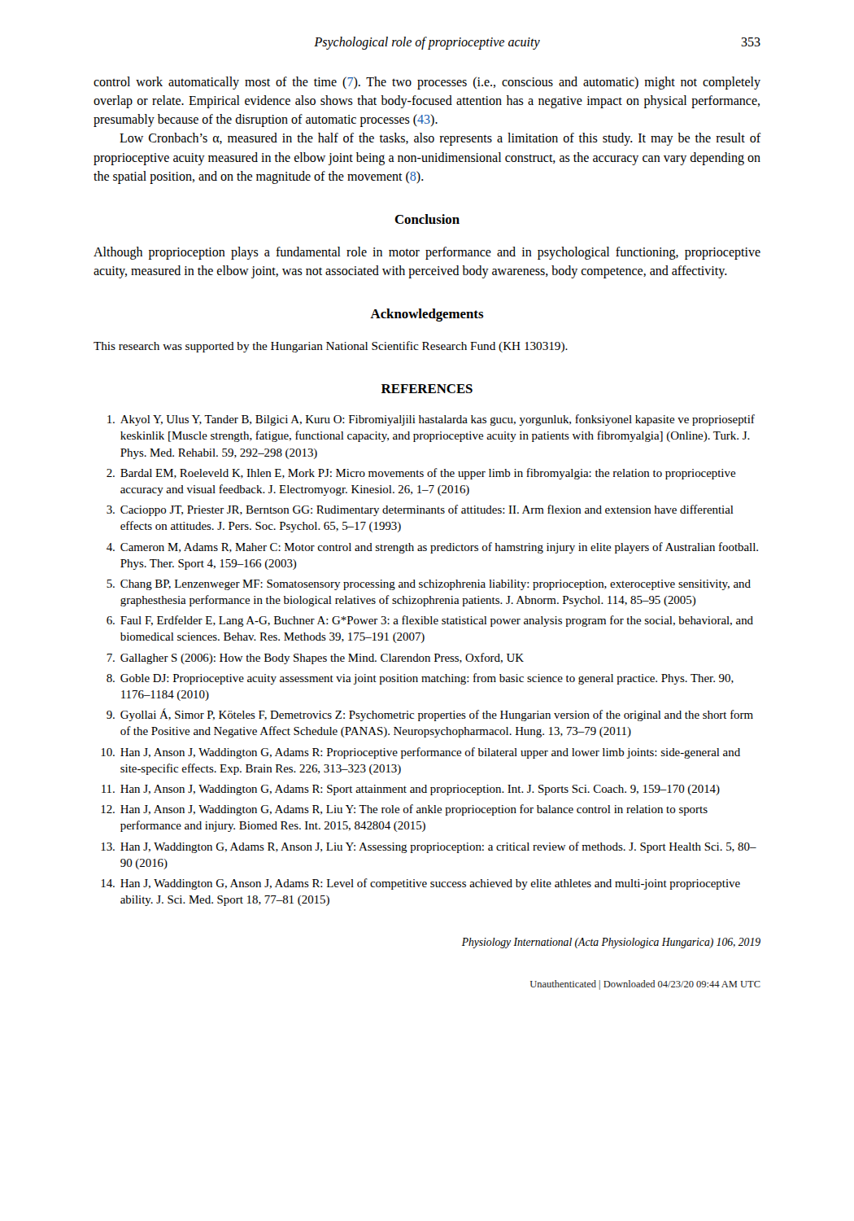Psychological role of proprioceptive acuity 353
control work automatically most of the time (7). The two processes (i.e., conscious and automatic) might not completely overlap or relate. Empirical evidence also shows that body-focused attention has a negative impact on physical performance, presumably because of the disruption of automatic processes (43).
Low Cronbach’s α, measured in the half of the tasks, also represents a limitation of this study. It may be the result of proprioceptive acuity measured in the elbow joint being a non-unidimensional construct, as the accuracy can vary depending on the spatial position, and on the magnitude of the movement (8).
Conclusion
Although proprioception plays a fundamental role in motor performance and in psychological functioning, proprioceptive acuity, measured in the elbow joint, was not associated with perceived body awareness, body competence, and affectivity.
Acknowledgements
This research was supported by the Hungarian National Scientific Research Fund (KH 130319).
REFERENCES
Akyol Y, Ulus Y, Tander B, Bilgici A, Kuru O: Fibromiyaljili hastalarda kas gucu, yorgunluk, fonksiyonel kapasite ve proprioseptif keskinlik [Muscle strength, fatigue, functional capacity, and proprioceptive acuity in patients with fibromyalgia] (Online). Turk. J. Phys. Med. Rehabil. 59, 292–298 (2013)
Bardal EM, Roeleveld K, Ihlen E, Mork PJ: Micro movements of the upper limb in fibromyalgia: the relation to proprioceptive accuracy and visual feedback. J. Electromyogr. Kinesiol. 26, 1–7 (2016)
Cacioppo JT, Priester JR, Berntson GG: Rudimentary determinants of attitudes: II. Arm flexion and extension have differential effects on attitudes. J. Pers. Soc. Psychol. 65, 5–17 (1993)
Cameron M, Adams R, Maher C: Motor control and strength as predictors of hamstring injury in elite players of Australian football. Phys. Ther. Sport 4, 159–166 (2003)
Chang BP, Lenzenweger MF: Somatosensory processing and schizophrenia liability: proprioception, exteroceptive sensitivity, and graphesthesia performance in the biological relatives of schizophrenia patients. J. Abnorm. Psychol. 114, 85–95 (2005)
Faul F, Erdfelder E, Lang A-G, Buchner A: G*Power 3: a flexible statistical power analysis program for the social, behavioral, and biomedical sciences. Behav. Res. Methods 39, 175–191 (2007)
Gallagher S (2006): How the Body Shapes the Mind. Clarendon Press, Oxford, UK
Goble DJ: Proprioceptive acuity assessment via joint position matching: from basic science to general practice. Phys. Ther. 90, 1176–1184 (2010)
Gyollai Á, Simor P, Köteles F, Demetrovics Z: Psychometric properties of the Hungarian version of the original and the short form of the Positive and Negative Affect Schedule (PANAS). Neuropsychopharmacol. Hung. 13, 73–79 (2011)
Han J, Anson J, Waddington G, Adams R: Proprioceptive performance of bilateral upper and lower limb joints: side-general and site-specific effects. Exp. Brain Res. 226, 313–323 (2013)
Han J, Anson J, Waddington G, Adams R: Sport attainment and proprioception. Int. J. Sports Sci. Coach. 9, 159–170 (2014)
Han J, Anson J, Waddington G, Adams R, Liu Y: The role of ankle proprioception for balance control in relation to sports performance and injury. Biomed Res. Int. 2015, 842804 (2015)
Han J, Waddington G, Adams R, Anson J, Liu Y: Assessing proprioception: a critical review of methods. J. Sport Health Sci. 5, 80–90 (2016)
Han J, Waddington G, Anson J, Adams R: Level of competitive success achieved by elite athletes and multi-joint proprioceptive ability. J. Sci. Med. Sport 18, 77–81 (2015)
Physiology International (Acta Physiologica Hungarica) 106, 2019
Unauthenticated | Downloaded 04/23/20 09:44 AM UTC